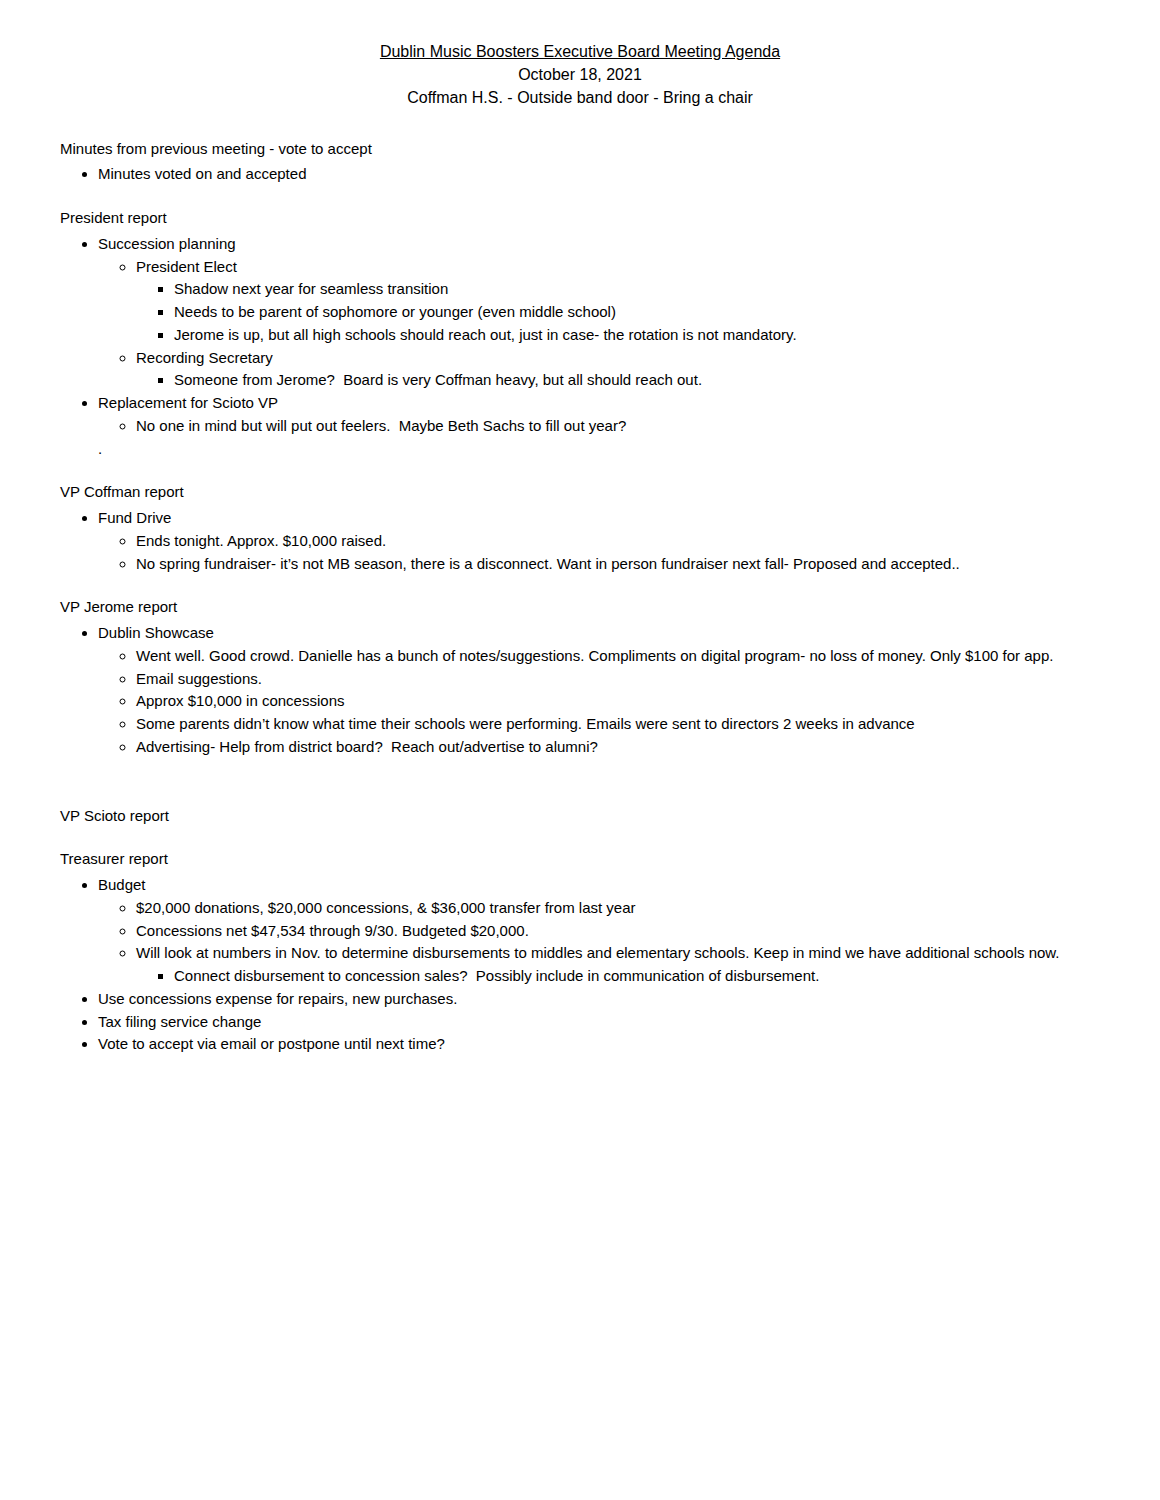Dublin Music Boosters Executive Board Meeting Agenda
October 18, 2021
Coffman H.S. - Outside band door - Bring a chair
Minutes from previous meeting - vote to accept
Minutes voted on and accepted
President report
Succession planning
President Elect
Shadow next year for seamless transition
Needs to be parent of sophomore or younger (even middle school)
Jerome is up, but all high schools should reach out, just in case- the rotation is not mandatory.
Recording Secretary
Someone from Jerome? Board is very Coffman heavy, but all should reach out.
Replacement for Scioto VP
No one in mind but will put out feelers. Maybe Beth Sachs to fill out year?
.
VP Coffman report
Fund Drive
Ends tonight. Approx. $10,000 raised.
No spring fundraiser- it’s not MB season, there is a disconnect. Want in person fundraiser next fall- Proposed and accepted..
VP Jerome report
Dublin Showcase
Went well. Good crowd. Danielle has a bunch of notes/suggestions. Compliments on digital program- no loss of money. Only $100 for app.
Email suggestions.
Approx $10,000 in concessions
Some parents didn’t know what time their schools were performing. Emails were sent to directors 2 weeks in advance
Advertising- Help from district board? Reach out/advertise to alumni?
VP Scioto report
Treasurer report
Budget
$20,000 donations, $20,000 concessions, & $36,000 transfer from last year
Concessions net $47,534 through 9/30. Budgeted $20,000.
Will look at numbers in Nov. to determine disbursements to middles and elementary schools. Keep in mind we have additional schools now.
Connect disbursement to concession sales? Possibly include in communication of disbursement.
Use concessions expense for repairs, new purchases.
Tax filing service change
Vote to accept via email or postpone until next time?